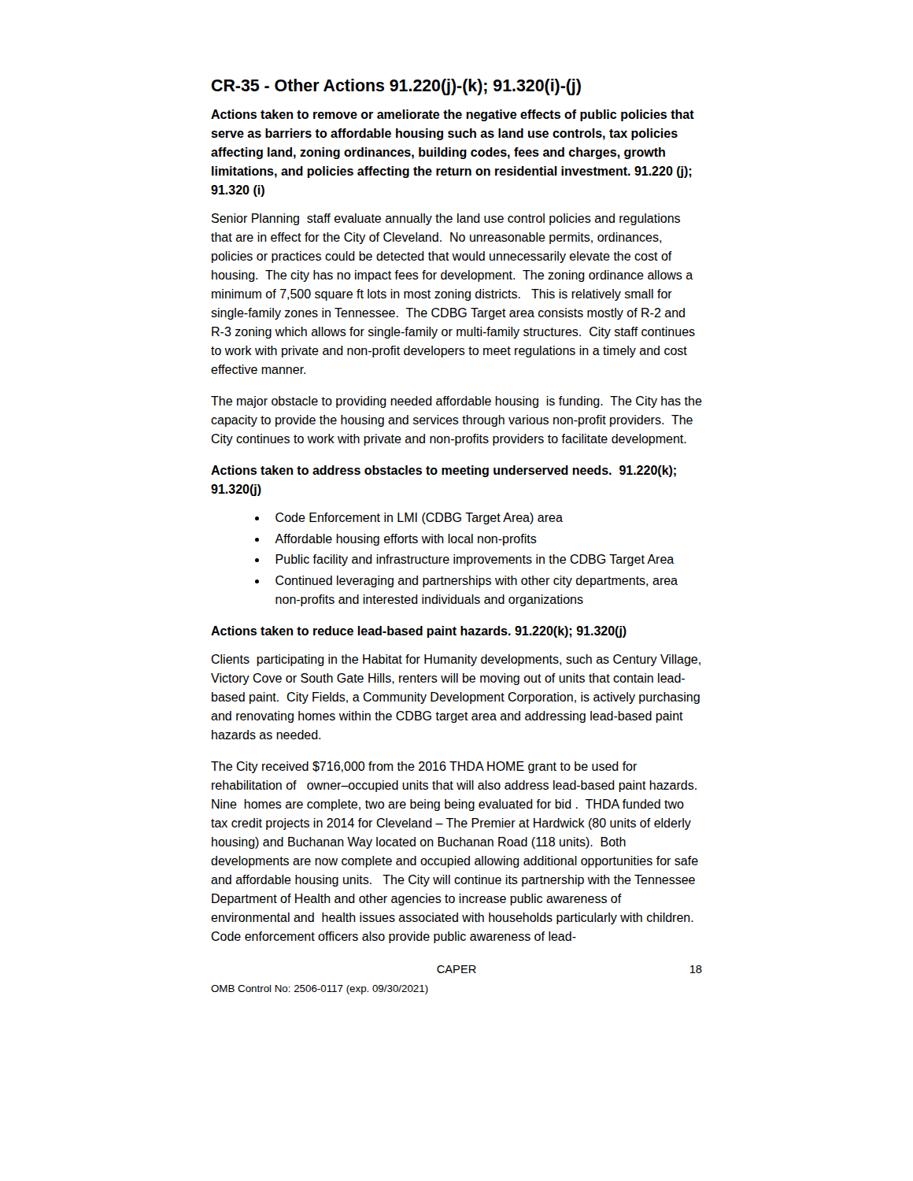CR-35 - Other Actions 91.220(j)-(k); 91.320(i)-(j)
Actions taken to remove or ameliorate the negative effects of public policies that serve as barriers to affordable housing such as land use controls, tax policies affecting land, zoning ordinances, building codes, fees and charges, growth limitations, and policies affecting the return on residential investment. 91.220 (j); 91.320 (i)
Senior Planning staff evaluate annually the land use control policies and regulations that are in effect for the City of Cleveland. No unreasonable permits, ordinances, policies or practices could be detected that would unnecessarily elevate the cost of housing. The city has no impact fees for development. The zoning ordinance allows a minimum of 7,500 square ft lots in most zoning districts. This is relatively small for single-family zones in Tennessee. The CDBG Target area consists mostly of R-2 and R-3 zoning which allows for single-family or multi-family structures. City staff continues to work with private and non-profit developers to meet regulations in a timely and cost effective manner.
The major obstacle to providing needed affordable housing is funding. The City has the capacity to provide the housing and services through various non-profit providers. The City continues to work with private and non-profits providers to facilitate development.
Actions taken to address obstacles to meeting underserved needs. 91.220(k); 91.320(j)
Code Enforcement in LMI (CDBG Target Area) area
Affordable housing efforts with local non-profits
Public facility and infrastructure improvements in the CDBG Target Area
Continued leveraging and partnerships with other city departments, area non-profits and interested individuals and organizations
Actions taken to reduce lead-based paint hazards. 91.220(k); 91.320(j)
Clients participating in the Habitat for Humanity developments, such as Century Village, Victory Cove or South Gate Hills, renters will be moving out of units that contain lead-based paint. City Fields, a Community Development Corporation, is actively purchasing and renovating homes within the CDBG target area and addressing lead-based paint hazards as needed.
The City received $716,000 from the 2016 THDA HOME grant to be used for rehabilitation of owner–occupied units that will also address lead-based paint hazards. Nine homes are complete, two are being being evaluated for bid . THDA funded two tax credit projects in 2014 for Cleveland – The Premier at Hardwick (80 units of elderly housing) and Buchanan Way located on Buchanan Road (118 units). Both developments are now complete and occupied allowing additional opportunities for safe and affordable housing units. The City will continue its partnership with the Tennessee Department of Health and other agencies to increase public awareness of environmental and health issues associated with households particularly with children. Code enforcement officers also provide public awareness of lead-
CAPER
18
OMB Control No: 2506-0117 (exp. 09/30/2021)